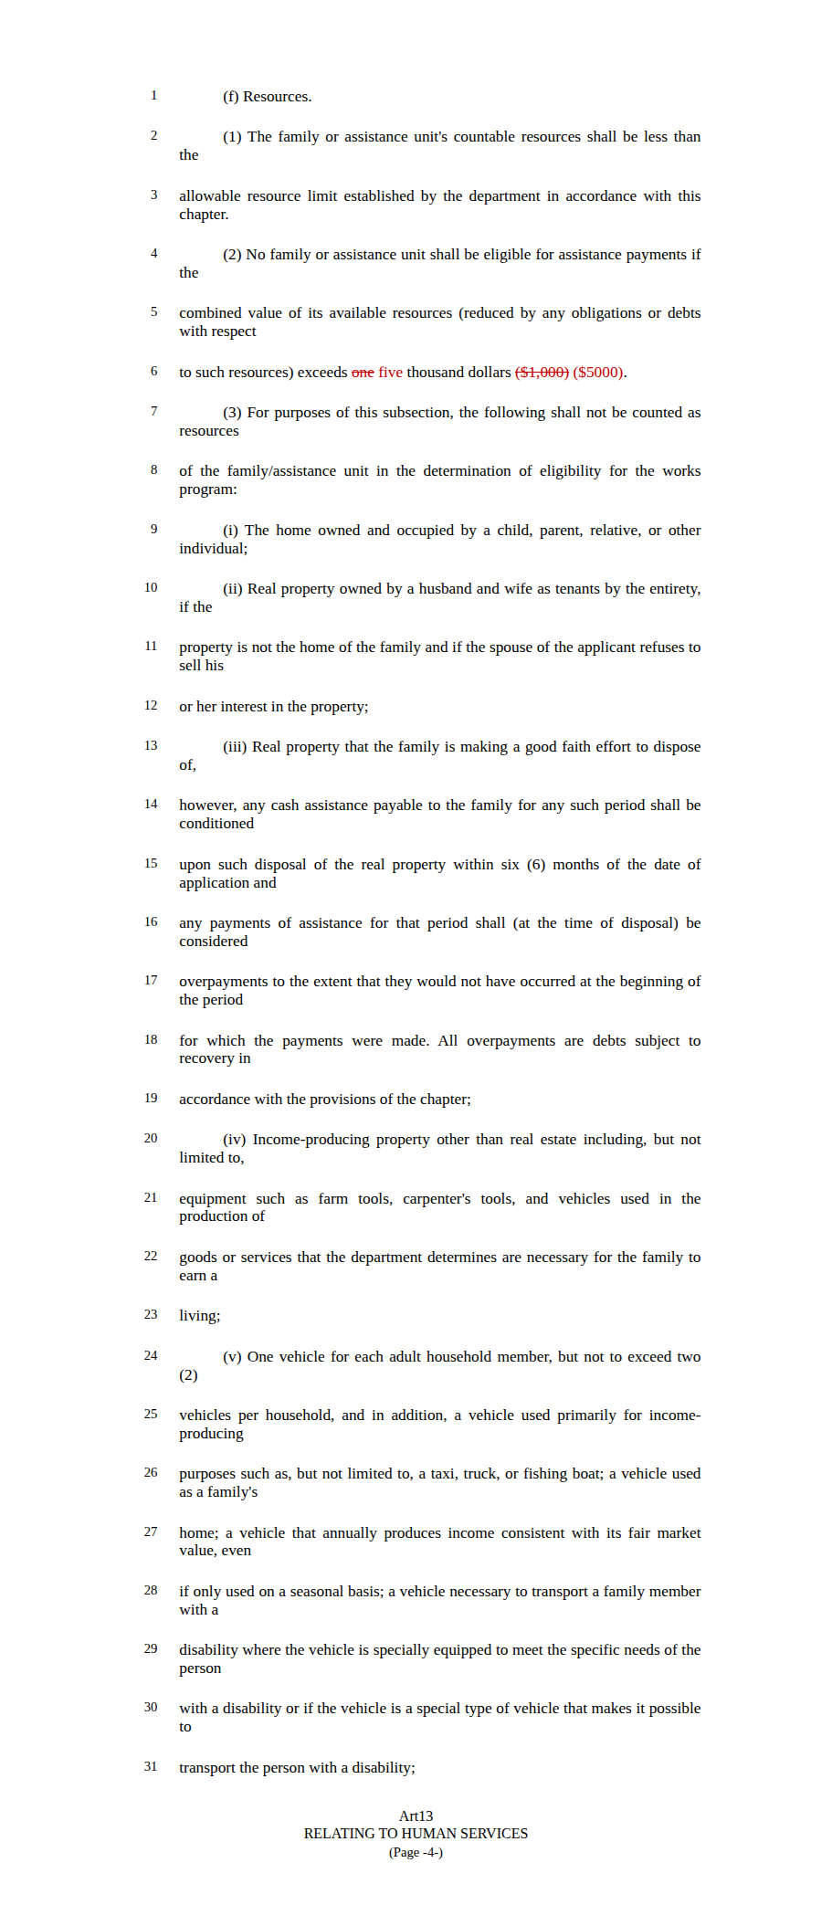(f) Resources.
(1) The family or assistance unit's countable resources shall be less than the
allowable resource limit established by the department in accordance with this chapter.
(2) No family or assistance unit shall be eligible for assistance payments if the
combined value of its available resources (reduced by any obligations or debts with respect
to such resources) exceeds one five thousand dollars ($1,000) ($5000).
(3) For purposes of this subsection, the following shall not be counted as resources
of the family/assistance unit in the determination of eligibility for the works program:
(i) The home owned and occupied by a child, parent, relative, or other individual;
(ii) Real property owned by a husband and wife as tenants by the entirety, if the
property is not the home of the family and if the spouse of the applicant refuses to sell his
or her interest in the property;
(iii) Real property that the family is making a good faith effort to dispose of,
however, any cash assistance payable to the family for any such period shall be conditioned
upon such disposal of the real property within six (6) months of the date of application and
any payments of assistance for that period shall (at the time of disposal) be considered
overpayments to the extent that they would not have occurred at the beginning of the period
for which the payments were made. All overpayments are debts subject to recovery in
accordance with the provisions of the chapter;
(iv) Income-producing property other than real estate including, but not limited to,
equipment such as farm tools, carpenter's tools, and vehicles used in the production of
goods or services that the department determines are necessary for the family to earn a
living;
(v) One vehicle for each adult household member, but not to exceed two (2)
vehicles per household, and in addition, a vehicle used primarily for income-producing
purposes such as, but not limited to, a taxi, truck, or fishing boat; a vehicle used as a family's
home; a vehicle that annually produces income consistent with its fair market value, even
if only used on a seasonal basis; a vehicle necessary to transport a family member with a
disability where the vehicle is specially equipped to meet the specific needs of the person
with a disability or if the vehicle is a special type of vehicle that makes it possible to
transport the person with a disability;
Art13
RELATING TO HUMAN SERVICES
(Page -4-)